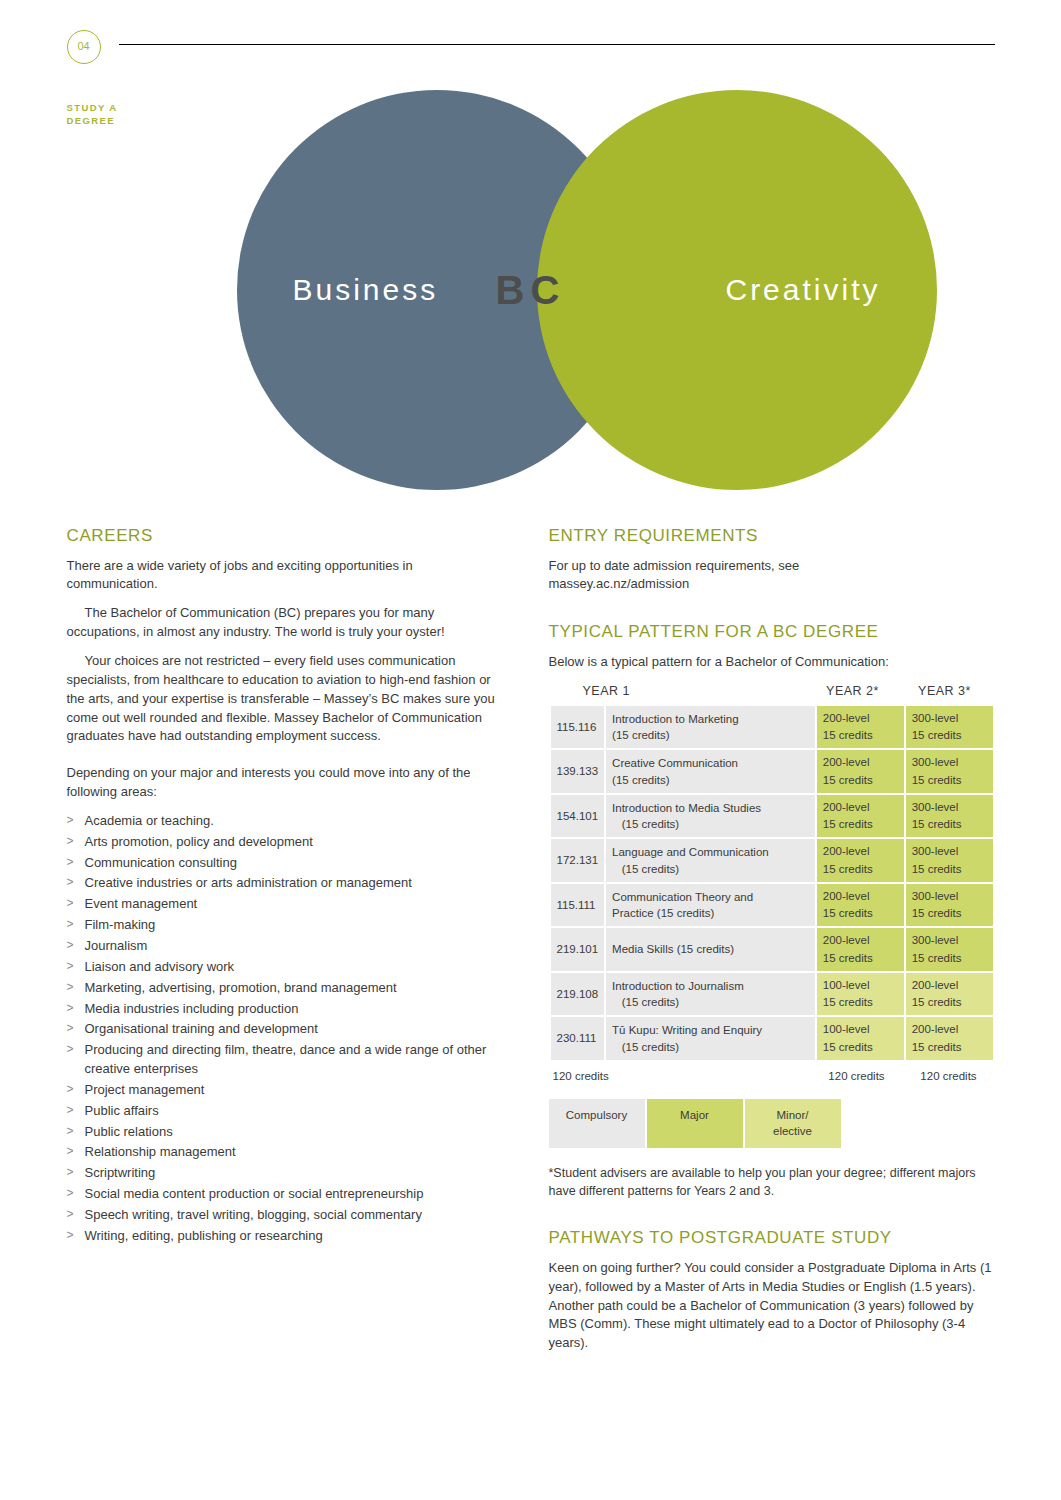04
STUDY A
DEGREE
Business
Creativity
BC
Careers
There are a wide variety of jobs and exciting opportunities in communication.
The Bachelor of Communication (BC) prepares you for many occupations, in almost any industry. The world is truly your oyster!
Your choices are not restricted – every field uses communication specialists, from healthcare to education to aviation to high-end fashion or the arts, and your expertise is transferable – Massey’s BC makes sure you come out well rounded and flexible. Massey Bachelor of Communication graduates have had outstanding employment success.
Depending on your major and interests you could move into any of the following areas:
Academia or teaching.
Arts promotion, policy and development
Communication consulting
Creative industries or arts administration or management
Event management
Film-making
Journalism
Liaison and advisory work
Marketing, advertising, promotion, brand management
Media industries including production
Organisational training and development
Producing and directing film, theatre, dance and a wide range of other creative enterprises
Project management
Public affairs
Public relations
Relationship management
Scriptwriting
Social media content production or social entrepreneurship
Speech writing, travel writing, blogging, social commentary
Writing, editing, publishing or researching
Entry requirements
For up to date admission requirements, see
massey.ac.nz/admission
Typical pattern for a BC degree
Below is a typical pattern for a Bachelor of Communication:
YEAR 1
YEAR 2*
YEAR 3*
| 115.116 | Introduction to Marketing (15 credits) | 200-level 15 credits | 300-level 15 credits |
| 139.133 | Creative Communication (15 credits) | 200-level 15 credits | 300-level 15 credits |
| 154.101 | Introduction to Media Studies (15 credits) | 200-level 15 credits | 300-level 15 credits |
| 172.131 | Language and Communication (15 credits) | 200-level 15 credits | 300-level 15 credits |
| 115.111 | Communication Theory and Practice (15 credits) | 200-level 15 credits | 300-level 15 credits |
| 219.101 | Media Skills (15 credits) | 200-level 15 credits | 300-level 15 credits |
| 219.108 | Introduction to Journalism (15 credits) | 100-level 15 credits | 200-level 15 credits |
| 230.111 | Tū Kupu: Writing and Enquiry (15 credits) | 100-level 15 credits | 200-level 15 credits |
120 credits
120 credits
120 credits
Compulsory
Major
Minor/
elective
*Student advisers are available to help you plan your degree; different majors have different patterns for Years 2 and 3.
Pathways to postgraduate study
Keen on going further? You could consider a Postgraduate Diploma in Arts (1 year), followed by a Master of Arts in Media Studies or English (1.5 years). Another path could be a Bachelor of Communication (3 years) followed by MBS (Comm). These might ultimately ead to a Doctor of Philosophy (3-4 years).